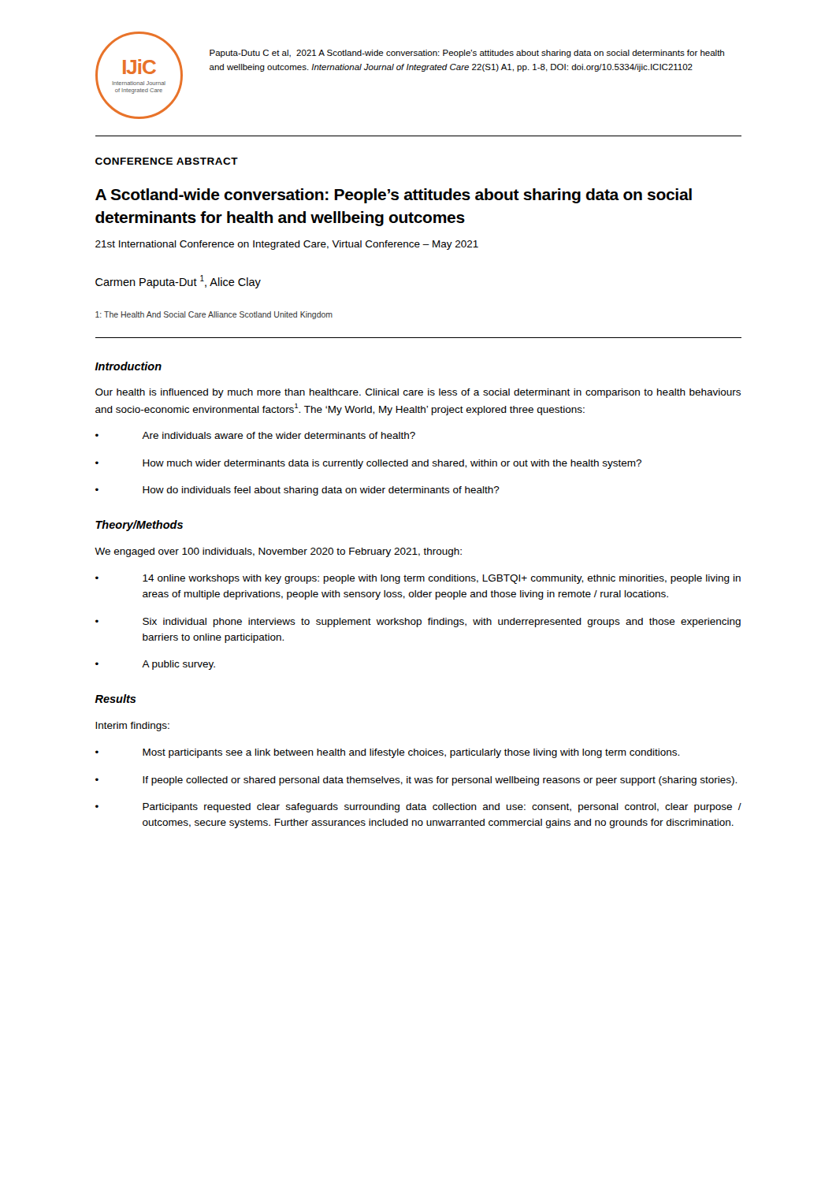IJi C
International Journal
of Integrated Care
Paputa-Dutu C et al, 2021 A Scotland-wide conversation: People's attitudes about sharing data on social determinants for health and wellbeing outcomes. International Journal of Integrated Care 22(S1) A1, pp. 1-8, DOI: doi.org/10.5334/ijic.ICIC21102
CONFERENCE ABSTRACT
A Scotland-wide conversation: People’s attitudes about sharing data on social determinants for health and wellbeing outcomes
21st International Conference on Integrated Care, Virtual Conference – May 2021
Carmen Paputa-Dut 1, Alice Clay
1: The Health And Social Care Alliance Scotland United Kingdom
Introduction
Our health is influenced by much more than healthcare. Clinical care is less of a social determinant in comparison to health behaviours and socio-economic environmental factors1. The ‘My World, My Health’ project explored three questions:
•
Are individuals aware of the wider determinants of health?
•
How much wider determinants data is currently collected and shared, within or out with the health system?
•
How do individuals feel about sharing data on wider determinants of health?
Theory/Methods
We engaged over 100 individuals, November 2020 to February 2021, through:
•
14 online workshops with key groups: people with long term conditions, LGBTQI+ community, ethnic minorities, people living in areas of multiple deprivations, people with sensory loss, older people and those living in remote / rural locations.
•
Six individual phone interviews to supplement workshop findings, with underrepresented groups and those experiencing barriers to online participation.
•
A public survey.
Results
Interim findings:
•
Most participants see a link between health and lifestyle choices, particularly those living with long term conditions.
•
If people collected or shared personal data themselves, it was for personal wellbeing reasons or peer support (sharing stories).
•
Participants requested clear safeguards surrounding data collection and use: consent, personal control, clear purpose / outcomes, secure systems. Further assurances included no unwarranted commercial gains and no grounds for discrimination.